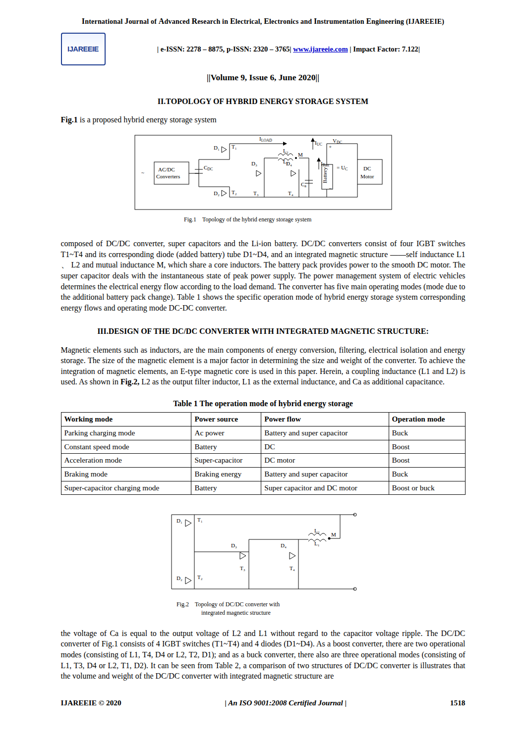International Journal of Advanced Research in Electrical, Electronics and Instrumentation Engineering (IJAREEIE)
IJAREEIE
| e-ISSN: 2278 – 8875, p-ISSN: 2320 – 3765| www.ijareeie.com | Impact Factor: 7.122|
||Volume 9, Issue 6, June 2020||
II.Topology of Hybrid Energy Storage System
Fig.1 is a proposed hybrid energy storage system
~ AC/DC Converters CDC D₁ T₁ D₂ T₂ D₃ T₃ D₄ T₄ L₂ L₁ M ILOAD IUC VDC + − IBatt Ca Battery = UC DC Motor Fig.1 Topology of the hybrid energy storage system
composed of DC/DC converter, super capacitors and the Li-ion battery. DC/DC converters consist of four IGBT switches T1~T4 and its corresponding diode (added battery) tube D1~D4, and an integrated magnetic structure ——self inductance L1 、 L2 and mutual inductance M, which share a core inductors. The battery pack provides power to the smooth DC motor. The super capacitor deals with the instantaneous state of peak power supply. The power management system of electric vehicles determines the electrical energy flow according to the load demand. The converter has five main operating modes (mode due to the additional battery pack change). Table 1 shows the specific operation mode of hybrid energy storage system corresponding energy flows and operating mode DC-DC converter.
III.Design of the DC/DC Converter with Integrated Magnetic Structure:
Magnetic elements such as inductors, are the main components of energy conversion, filtering, electrical isolation and energy storage. The size of the magnetic element is a major factor in determining the size and weight of the converter. To achieve the integration of magnetic elements, an E-type magnetic core is used in this paper. Herein, a coupling inductance (L1 and L2) is used. As shown in Fig.2, L2 as the output filter inductor, L1 as the external inductance, and Ca as additional capacitance.
Table 1 The operation mode of hybrid energy storage
| Working mode | Power source | Power flow | Operation mode |
| --- | --- | --- | --- |
| Parking charging mode | Ac power | Battery and super capacitor | Buck |
| Constant speed mode | Battery | DC | Boost |
| Acceleration mode | Super-capacitor | DC motor | Boost |
| Braking mode | Braking energy | Battery and super capacitor | Buck |
| Super-capacitor charging mode | Battery | Super capacitor and DC motor | Boost or buck |
D₁ T₁ D₂ T₂ D₃ T₃ D₄ T₄ L₂ L₁ M Fig.2 Topology of DC/DC converter with integrated magnetic structure
the voltage of Ca is equal to the output voltage of L2 and L1 without regard to the capacitor voltage ripple. The DC/DC converter of Fig.1 consists of 4 IGBT switches (T1~T4) and 4 diodes (D1~D4). As a boost converter, there are two operational modes (consisting of L1, T4, D4 or L2, T2, D1); and as a buck converter, there also are three operational modes (consisting of L1, T3, D4 or L2, T1, D2). It can be seen from Table 2, a comparison of two structures of DC/DC converter is illustrates that the volume and weight of the DC/DC converter with integrated magnetic structure are
IJAREEIE © 2020 | An ISO 9001:2008 Certified Journal | 1518